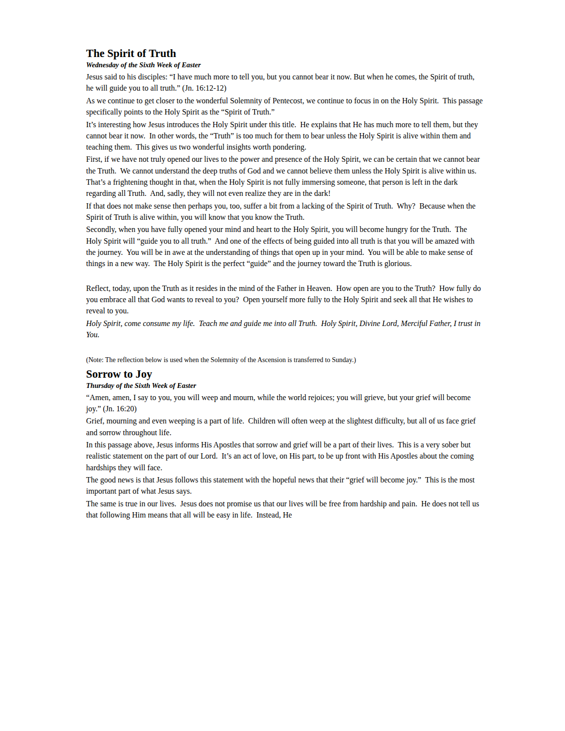The Spirit of Truth
Wednesday of the Sixth Week of Easter
Jesus said to his disciples: “I have much more to tell you, but you cannot bear it now. But when he comes, the Spirit of truth, he will guide you to all truth.” (Jn. 16:12-12)
As we continue to get closer to the wonderful Solemnity of Pentecost, we continue to focus in on the Holy Spirit. This passage specifically points to the Holy Spirit as the “Spirit of Truth.”
It’s interesting how Jesus introduces the Holy Spirit under this title. He explains that He has much more to tell them, but they cannot bear it now. In other words, the “Truth” is too much for them to bear unless the Holy Spirit is alive within them and teaching them. This gives us two wonderful insights worth pondering.
First, if we have not truly opened our lives to the power and presence of the Holy Spirit, we can be certain that we cannot bear the Truth. We cannot understand the deep truths of God and we cannot believe them unless the Holy Spirit is alive within us. That’s a frightening thought in that, when the Holy Spirit is not fully immersing someone, that person is left in the dark regarding all Truth. And, sadly, they will not even realize they are in the dark!
If that does not make sense then perhaps you, too, suffer a bit from a lacking of the Spirit of Truth. Why? Because when the Spirit of Truth is alive within, you will know that you know the Truth.
Secondly, when you have fully opened your mind and heart to the Holy Spirit, you will become hungry for the Truth. The Holy Spirit will “guide you to all truth.” And one of the effects of being guided into all truth is that you will be amazed with the journey. You will be in awe at the understanding of things that open up in your mind. You will be able to make sense of things in a new way. The Holy Spirit is the perfect “guide” and the journey toward the Truth is glorious.
Reflect, today, upon the Truth as it resides in the mind of the Father in Heaven. How open are you to the Truth? How fully do you embrace all that God wants to reveal to you? Open yourself more fully to the Holy Spirit and seek all that He wishes to reveal to you.
Holy Spirit, come consume my life. Teach me and guide me into all Truth. Holy Spirit, Divine Lord, Merciful Father, I trust in You.
(Note: The reflection below is used when the Solemnity of the Ascension is transferred to Sunday.)
Sorrow to Joy
Thursday of the Sixth Week of Easter
“Amen, amen, I say to you, you will weep and mourn, while the world rejoices; you will grieve, but your grief will become joy.” (Jn. 16:20)
Grief, mourning and even weeping is a part of life. Children will often weep at the slightest difficulty, but all of us face grief and sorrow throughout life.
In this passage above, Jesus informs His Apostles that sorrow and grief will be a part of their lives. This is a very sober but realistic statement on the part of our Lord. It’s an act of love, on His part, to be up front with His Apostles about the coming hardships they will face.
The good news is that Jesus follows this statement with the hopeful news that their “grief will become joy.” This is the most important part of what Jesus says.
The same is true in our lives. Jesus does not promise us that our lives will be free from hardship and pain. He does not tell us that following Him means that all will be easy in life. Instead, He